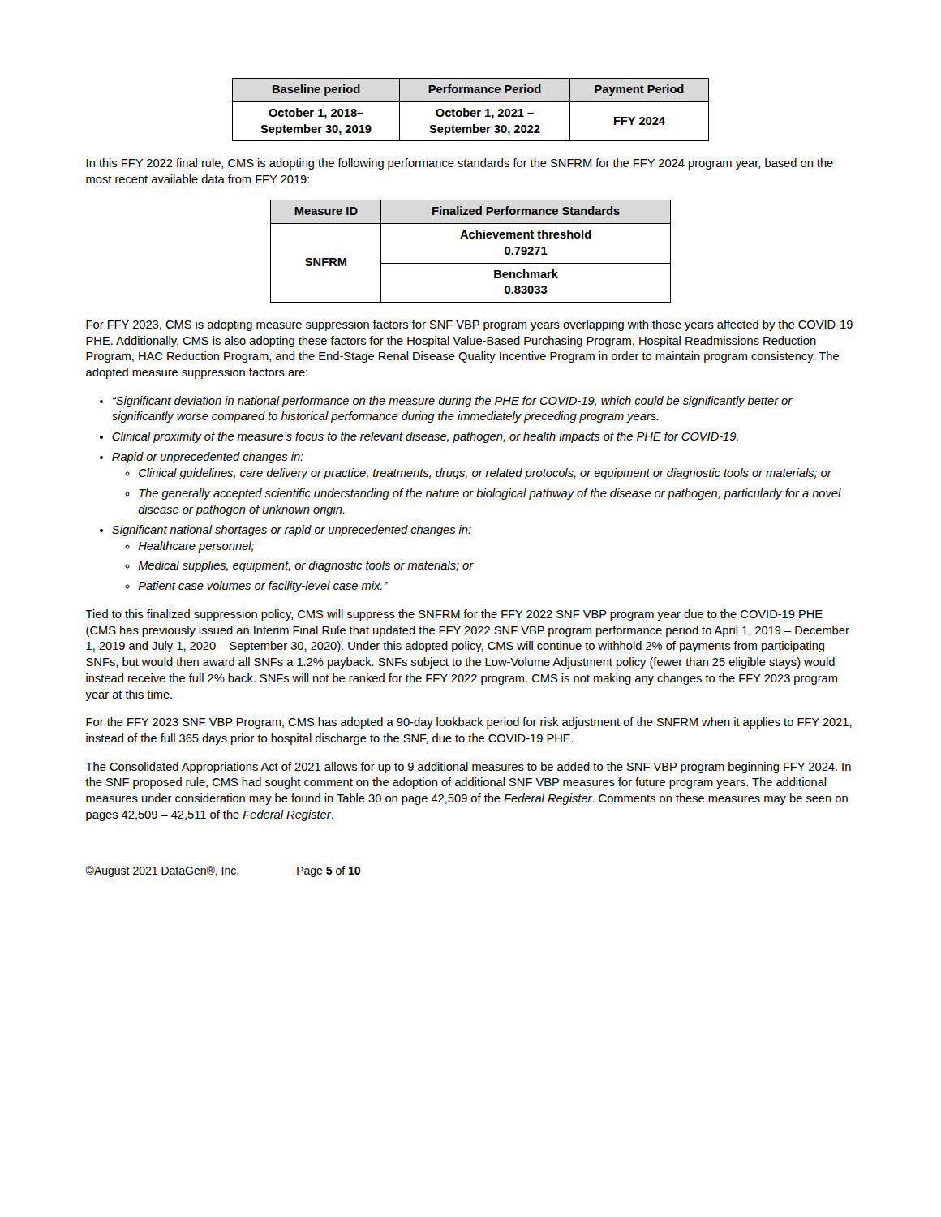| Baseline period | Performance Period | Payment Period |
| --- | --- | --- |
| October 1, 2018– September 30, 2019 | October 1, 2021 – September 30, 2022 | FFY 2024 |
In this FFY 2022 final rule, CMS is adopting the following performance standards for the SNFRM for the FFY 2024 program year, based on the most recent available data from FFY 2019:
| Measure ID | Finalized Performance Standards |
| --- | --- |
| SNFRM | Achievement threshold 0.79271 |
| Benchmark 0.83033 |
For FFY 2023, CMS is adopting measure suppression factors for SNF VBP program years overlapping with those years affected by the COVID-19 PHE. Additionally, CMS is also adopting these factors for the Hospital Value-Based Purchasing Program, Hospital Readmissions Reduction Program, HAC Reduction Program, and the End-Stage Renal Disease Quality Incentive Program in order to maintain program consistency. The adopted measure suppression factors are:
“Significant deviation in national performance on the measure during the PHE for COVID-19, which could be significantly better or significantly worse compared to historical performance during the immediately preceding program years.
Clinical proximity of the measure’s focus to the relevant disease, pathogen, or health impacts of the PHE for COVID-19.
Rapid or unprecedented changes in:
Clinical guidelines, care delivery or practice, treatments, drugs, or related protocols, or equipment or diagnostic tools or materials; or
The generally accepted scientific understanding of the nature or biological pathway of the disease or pathogen, particularly for a novel disease or pathogen of unknown origin.
Significant national shortages or rapid or unprecedented changes in:
Healthcare personnel;
Medical supplies, equipment, or diagnostic tools or materials; or
Patient case volumes or facility-level case mix.”
Tied to this finalized suppression policy, CMS will suppress the SNFRM for the FFY 2022 SNF VBP program year due to the COVID-19 PHE (CMS has previously issued an Interim Final Rule that updated the FFY 2022 SNF VBP program performance period to April 1, 2019 – December 1, 2019 and July 1, 2020 – September 30, 2020). Under this adopted policy, CMS will continue to withhold 2% of payments from participating SNFs, but would then award all SNFs a 1.2% payback. SNFs subject to the Low-Volume Adjustment policy (fewer than 25 eligible stays) would instead receive the full 2% back. SNFs will not be ranked for the FFY 2022 program. CMS is not making any changes to the FFY 2023 program year at this time.
For the FFY 2023 SNF VBP Program, CMS has adopted a 90-day lookback period for risk adjustment of the SNFRM when it applies to FFY 2021, instead of the full 365 days prior to hospital discharge to the SNF, due to the COVID-19 PHE.
The Consolidated Appropriations Act of 2021 allows for up to 9 additional measures to be added to the SNF VBP program beginning FFY 2024. In the SNF proposed rule, CMS had sought comment on the adoption of additional SNF VBP measures for future program years. The additional measures under consideration may be found in Table 30 on page 42,509 of the Federal Register. Comments on these measures may be seen on pages 42,509 – 42,511 of the Federal Register.
©August 2021 DataGen®, Inc. Page 5 of 10